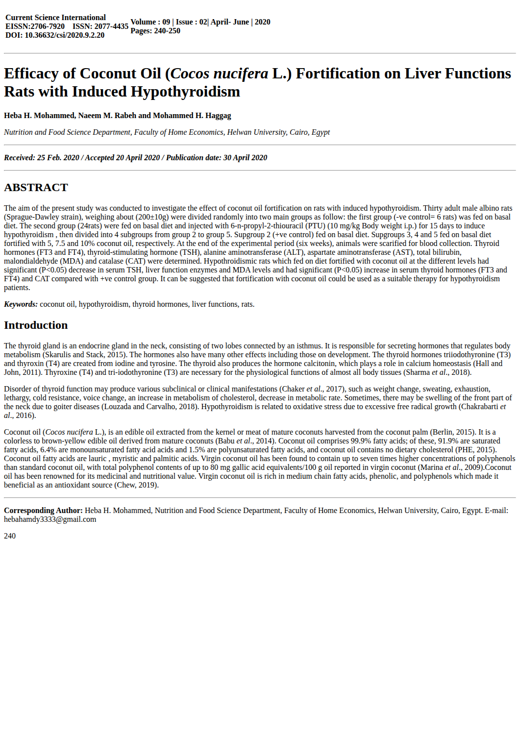| Current Science International EISSN:2706-7920 ISSN: 2077-4435 DOI: 10.36632/csi/2020.9.2.20 | Volume : 09 / Issue : 02/ April- June / 2020 Pages: 240-250 |
Efficacy of Coconut Oil (Cocos nucifera L.) Fortification on Liver Functions Rats with Induced Hypothyroidism
Heba H. Mohammed, Naeem M. Rabeh and Mohammed H. Haggag
Nutrition and Food Science Department, Faculty of Home Economics, Helwan University, Cairo, Egypt
Received: 25 Feb. 2020 / Accepted 20 April 2020 / Publication date: 30 April 2020
ABSTRACT
The aim of the present study was conducted to investigate the effect of coconut oil fortification on rats with induced hypothyroidism. Thirty adult male albino rats (Sprague-Dawley strain), weighing about (200±10g) were divided randomly into two main groups as follow: the first group (-ve control= 6 rats) was fed on basal diet. The second group (24rats) were fed on basal diet and injected with 6-n-propyl-2-thiouracil (PTU) (10 mg/kg Body weight i.p.) for 15 days to induce hypothyroidism , then divided into 4 subgroups from group 2 to group 5. Supgroup 2 (+ve control) fed on basal diet. Supgroups 3, 4 and 5 fed on basal diet fortified with 5, 7.5 and 10% coconut oil, respectively. At the end of the experimental period (six weeks), animals were scarified for blood collection. Thyroid hormones (FT3 and FT4), thyroid-stimulating hormone (TSH), alanine aminotransferase (ALT), aspartate aminotransferase (AST), total bilirubin, malondialdehyde (MDA) and catalase (CAT) were determined. Hypothroidismic rats which fed on diet fortified with coconut oil at the different levels had significant (P<0.05) decrease in serum TSH, liver function enzymes and MDA levels and had significant (P<0.05) increase in serum thyroid hormones (FT3 and FT4) and CAT compared with +ve control group. It can be suggested that fortification with coconut oil could be used as a suitable therapy for hypothyroidism patients.
Keywords: coconut oil, hypothyroidism, thyroid hormones, liver functions, rats.
Introduction
The thyroid gland is an endocrine gland in the neck, consisting of two lobes connected by an isthmus. It is responsible for secreting hormones that regulates body metabolism (Skarulis and Stack, 2015). The hormones also have many other effects including those on development. The thyroid hormones triiodothyronine (T3) and thyroxin (T4) are created from iodine and tyrosine. The thyroid also produces the hormone calcitonin, which plays a role in calcium homeostasis (Hall and John, 2011). Thyroxine (T4) and tri-iodothyronine (T3) are necessary for the physiological functions of almost all body tissues (Sharma et al., 2018).
Disorder of thyroid function may produce various subclinical or clinical manifestations (Chaker et al., 2017), such as weight change, sweating, exhaustion, lethargy, cold resistance, voice change, an increase in metabolism of cholesterol, decrease in metabolic rate. Sometimes, there may be swelling of the front part of the neck due to goiter diseases (Louzada and Carvalho, 2018). Hypothyroidism is related to oxidative stress due to excessive free radical growth (Chakrabarti et al., 2016).
Coconut oil (Cocos nucifera L.), is an edible oil extracted from the kernel or meat of mature coconuts harvested from the coconut palm (Berlin, 2015). It is a colorless to brown-yellow edible oil derived from mature coconuts (Babu et al., 2014). Coconut oil comprises 99.9% fatty acids; of these, 91.9% are saturated fatty acids, 6.4% are monounsaturated fatty acid acids and 1.5% are polyunsaturated fatty acids, and coconut oil contains no dietary cholesterol (PHE, 2015). Coconut oil fatty acids are lauric , myristic and palmitic acids. Virgin coconut oil has been found to contain up to seven times higher concentrations of polyphenols than standard coconut oil, with total polyphenol contents of up to 80 mg gallic acid equivalents/100 g oil reported in virgin coconut (Marina et al., 2009).Coconut oil has been renowned for its medicinal and nutritional value. Virgin coconut oil is rich in medium chain fatty acids, phenolic, and polyphenols which made it beneficial as an antioxidant source (Chew, 2019).
Corresponding Author: Heba H. Mohammed, Nutrition and Food Science Department, Faculty of Home Economics, Helwan University, Cairo, Egypt. E-mail: hebahamdy3333@gmail.com
240